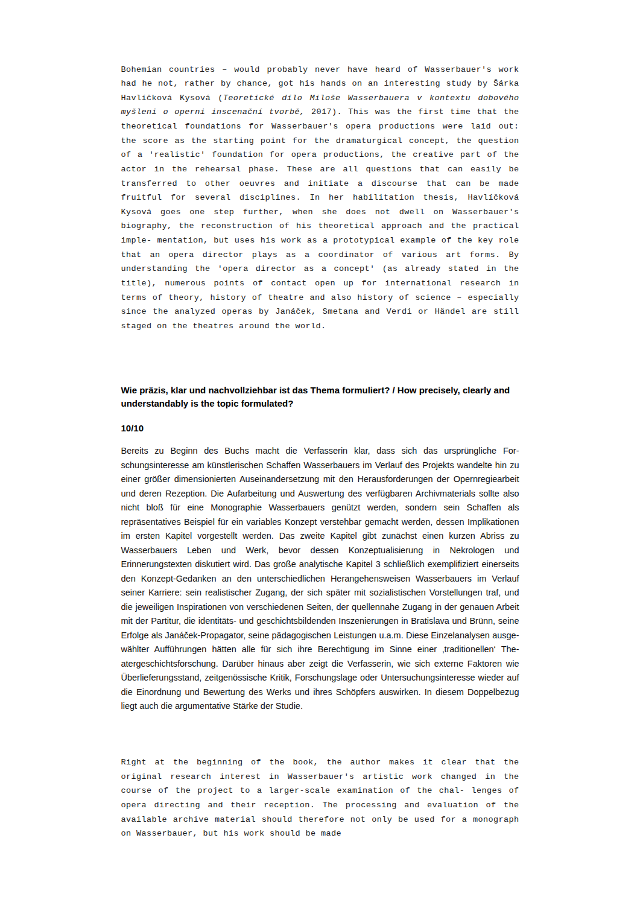Bohemian countries – would probably never have heard of Wasserbauer's work had he not, rather by chance, got his hands on an interesting study by Šárka Havlíčková Kysová (Teoretické dílo Miloše Wasserbauera v kontextu dobového myšleni o operni inscenační tvorbě, 2017). This was the first time that the theoretical foundations for Wasserbauer's opera productions were laid out: the score as the starting point for the dramaturgical concept, the question of a 'realistic' foundation for opera productions, the creative part of the actor in the rehearsal phase. These are all questions that can easily be transferred to other oeuvres and initiate a discourse that can be made fruitful for several disciplines. In her habilitation thesis, Havlíčková Kysová goes one step further, when she does not dwell on Wasserbauer's biography, the reconstruction of his theoretical approach and the practical imple- mentation, but uses his work as a prototypical example of the key role that an opera director plays as a coordinator of various art forms. By understanding the 'opera director as a concept' (as already stated in the title), numerous points of contact open up for international research in terms of theory, history of theatre and also history of science – especially since the analyzed operas by Janáček, Smetana and Verdi or Händel are still staged on the theatres around the world.
Wie präzis, klar und nachvollziehbar ist das Thema formuliert? / How precisely, clearly and understandably is the topic formulated?
10/10
Bereits zu Beginn des Buchs macht die Verfasserin klar, dass sich das ursprüngliche For­schungsinteresse am künstlerischen Schaffen Wasserbauers im Verlauf des Projekts wan­delte hin zu einer größer dimensionierten Auseinandersetzung mit den Herausforderungen der Opernregiearbeit und deren Rezeption. Die Aufarbeitung und Auswertung des verfügbaren Archivmaterials sollte also nicht bloß für eine Monographie Wasserbauers genützt werden, sondern sein Schaffen als repräsentatives Beispiel für ein variables Konzept verstehbar ge­macht werden, dessen Implikationen im ersten Kapitel vorgestellt werden. Das zweite Kapitel gibt zunächst einen kurzen Abriss zu Wasserbauers Leben und Werk, bevor dessen Konzep­tualisierung in Nekrologen und Erinnerungstexten diskutiert wird. Das große analytische Kapi­tel 3 schließlich exemplifiziert einerseits den Konzept-Gedanken an den unterschiedlichen Herangehensweisen Wasserbauers im Verlauf seiner Karriere: sein realistischer Zugang, der sich später mit sozialistischen Vorstellungen traf, und die jeweiligen Inspirationen von ver­schiedenen Seiten, der quellennahe Zugang in der genauen Arbeit mit der Partitur, die identi­täts- und geschichtsbildenden Inszenierungen in Bratislava und Brünn, seine Erfolge als Janáček-Propagator, seine pädagogischen Leistungen u.a.m. Diese Einzelanalysen ausge­wählter Aufführungen hätten alle für sich ihre Berechtigung im Sinne einer ‚traditionellen‘ The­atergeschichtsforschung. Darüber hinaus aber zeigt die Verfasserin, wie sich externe Faktoren wie Überlieferungsstand, zeitgenössische Kritik, Forschungslage oder Untersuchungsinte­resse wieder auf die Einordnung und Bewertung des Werks und ihres Schöpfers auswirken. In diesem Doppelbezug liegt auch die argumentative Stärke der Studie.
Right at the beginning of the book, the author makes it clear that the original research interest in Wasserbauer's artistic work changed in the course of the project to a larger-scale examination of the chal- lenges of opera directing and their reception. The processing and evaluation of the available archive material should therefore not only be used for a monograph on Wasserbauer, but his work should be made